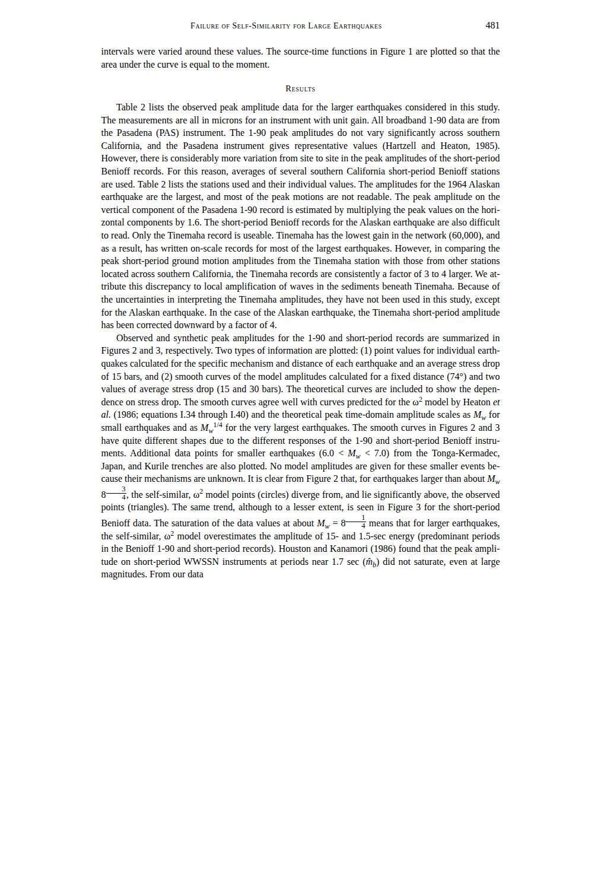Failure of Self-Similarity for Large Earthquakes 481
intervals were varied around these values. The source-time functions in Figure 1 are plotted so that the area under the curve is equal to the moment.
Results
Table 2 lists the observed peak amplitude data for the larger earthquakes considered in this study. The measurements are all in microns for an instrument with unit gain. All broadband 1-90 data are from the Pasadena (PAS) instrument. The 1-90 peak amplitudes do not vary significantly across southern California, and the Pasadena instrument gives representative values (Hartzell and Heaton, 1985). However, there is considerably more variation from site to site in the peak amplitudes of the short-period Benioff records. For this reason, averages of several southern California short-period Benioff stations are used. Table 2 lists the stations used and their individual values. The amplitudes for the 1964 Alaskan earthquake are the largest, and most of the peak motions are not readable. The peak amplitude on the vertical component of the Pasadena 1-90 record is estimated by multiplying the peak values on the horizontal components by 1.6. The short-period Benioff records for the Alaskan earthquake are also difficult to read. Only the Tinemaha record is useable. Tinemaha has the lowest gain in the network (60,000), and as a result, has written on-scale records for most of the largest earthquakes. However, in comparing the peak short-period ground motion amplitudes from the Tinemaha station with those from other stations located across southern California, the Tinemaha records are consistently a factor of 3 to 4 larger. We attribute this discrepancy to local amplification of waves in the sediments beneath Tinemaha. Because of the uncertainties in interpreting the Tinemaha amplitudes, they have not been used in this study, except for the Alaskan earthquake. In the case of the Alaskan earthquake, the Tinemaha short-period amplitude has been corrected downward by a factor of 4.
Observed and synthetic peak amplitudes for the 1-90 and short-period records are summarized in Figures 2 and 3, respectively. Two types of information are plotted: (1) point values for individual earthquakes calculated for the specific mechanism and distance of each earthquake and an average stress drop of 15 bars, and (2) smooth curves of the model amplitudes calculated for a fixed distance (74°) and two values of average stress drop (15 and 30 bars). The theoretical curves are included to show the dependence on stress drop. The smooth curves agree well with curves predicted for the ω2 model by Heaton et al. (1986; equations I.34 through I.40) and the theoretical peak time-domain amplitude scales as Mw for small earthquakes and as Mw1/4 for the very largest earthquakes. The smooth curves in Figures 2 and 3 have quite different shapes due to the different responses of the 1-90 and short-period Benioff instruments. Additional data points for smaller earthquakes (6.0 < Mw < 7.0) from the Tonga-Kermadec, Japan, and Kurile trenches are also plotted. No model amplitudes are given for these smaller events because their mechanisms are unknown. It is clear from Figure 2 that, for earthquakes larger than about Mw 834, the self-similar, ω2 model points (circles) diverge from, and lie significantly above, the observed points (triangles). The same trend, although to a lesser extent, is seen in Figure 3 for the short-period Benioff data. The saturation of the data values at about Mw = 814 means that for larger earthquakes, the self-similar, ω2 model overestimates the amplitude of 15- and 1.5-sec energy (predominant periods in the Benioff 1-90 and short-period records). Houston and Kanamori (1986) found that the peak amplitude on short-period WWSSN instruments at periods near 1.7 sec (m̂b) did not saturate, even at large magnitudes. From our data